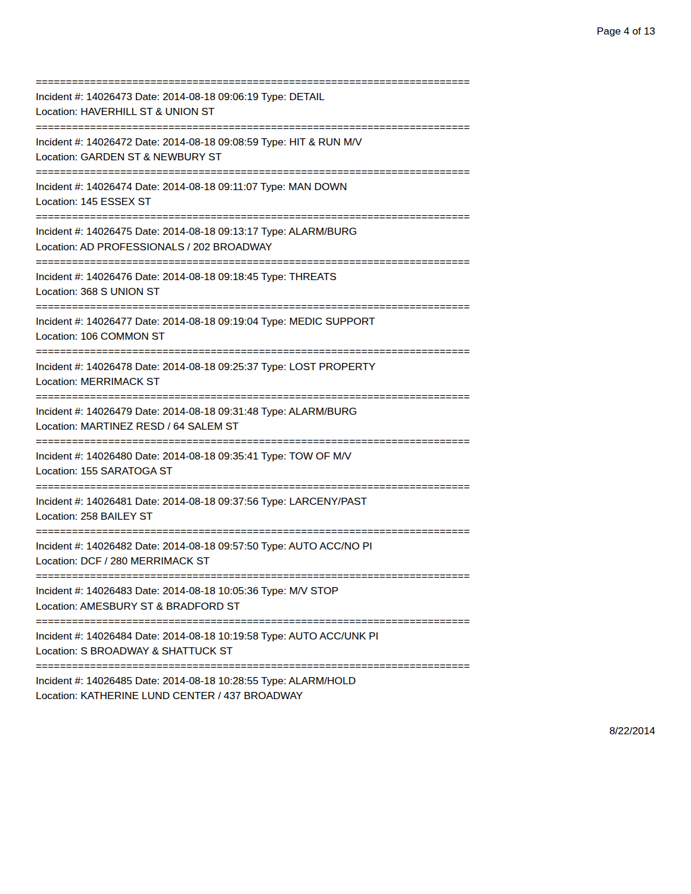Page 4 of 13
========================================================================
Incident #: 14026473 Date: 2014-08-18 09:06:19 Type: DETAIL
Location: HAVERHILL ST & UNION ST
========================================================================
Incident #: 14026472 Date: 2014-08-18 09:08:59 Type: HIT & RUN M/V
Location: GARDEN ST & NEWBURY ST
========================================================================
Incident #: 14026474 Date: 2014-08-18 09:11:07 Type: MAN DOWN
Location: 145 ESSEX ST
========================================================================
Incident #: 14026475 Date: 2014-08-18 09:13:17 Type: ALARM/BURG
Location: AD PROFESSIONALS / 202 BROADWAY
========================================================================
Incident #: 14026476 Date: 2014-08-18 09:18:45 Type: THREATS
Location: 368 S UNION ST
========================================================================
Incident #: 14026477 Date: 2014-08-18 09:19:04 Type: MEDIC SUPPORT
Location: 106 COMMON ST
========================================================================
Incident #: 14026478 Date: 2014-08-18 09:25:37 Type: LOST PROPERTY
Location: MERRIMACK ST
========================================================================
Incident #: 14026479 Date: 2014-08-18 09:31:48 Type: ALARM/BURG
Location: MARTINEZ RESD / 64 SALEM ST
========================================================================
Incident #: 14026480 Date: 2014-08-18 09:35:41 Type: TOW OF M/V
Location: 155 SARATOGA ST
========================================================================
Incident #: 14026481 Date: 2014-08-18 09:37:56 Type: LARCENY/PAST
Location: 258 BAILEY ST
========================================================================
Incident #: 14026482 Date: 2014-08-18 09:57:50 Type: AUTO ACC/NO PI
Location: DCF / 280 MERRIMACK ST
========================================================================
Incident #: 14026483 Date: 2014-08-18 10:05:36 Type: M/V STOP
Location: AMESBURY ST & BRADFORD ST
========================================================================
Incident #: 14026484 Date: 2014-08-18 10:19:58 Type: AUTO ACC/UNK PI
Location: S BROADWAY & SHATTUCK ST
========================================================================
Incident #: 14026485 Date: 2014-08-18 10:28:55 Type: ALARM/HOLD
Location: KATHERINE LUND CENTER / 437 BROADWAY
8/22/2014